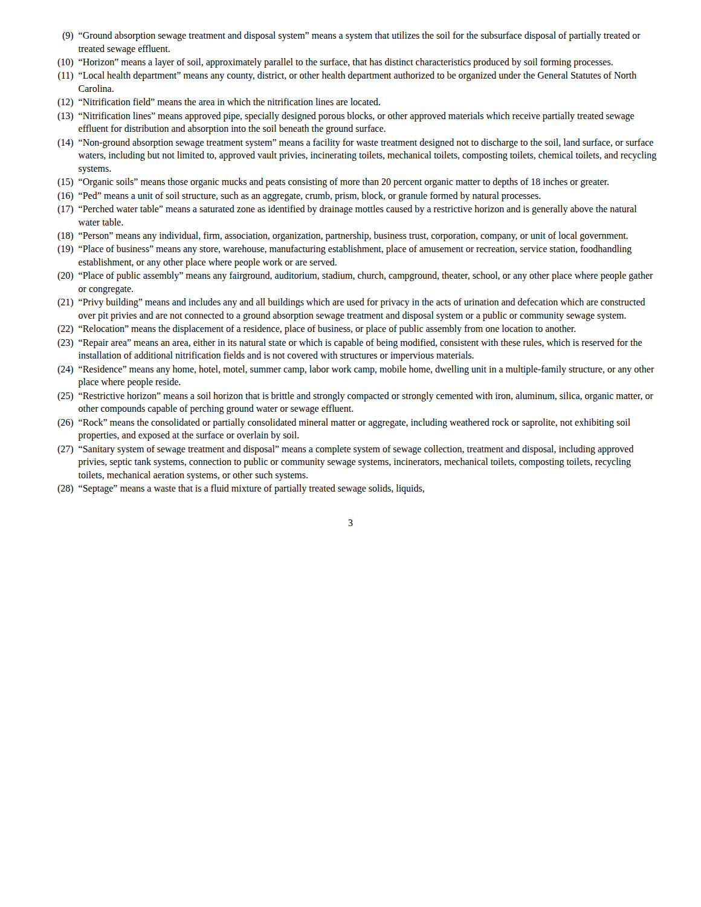(9)“Ground absorption sewage treatment and disposal system” means a system that utilizes the soil for the subsurface disposal of partially treated or treated sewage effluent.
(10)“Horizon” means a layer of soil, approximately parallel to the surface, that has distinct characteristics produced by soil forming processes.
(11)“Local health department” means any county, district, or other health department authorized to be organized under the General Statutes of North Carolina.
(12)“Nitrification field” means the area in which the nitrification lines are located.
(13)“Nitrification lines” means approved pipe, specially designed porous blocks, or other approved materials which receive partially treated sewage effluent for distribution and absorption into the soil beneath the ground surface.
(14)“Non-ground absorption sewage treatment system” means a facility for waste treatment designed not to discharge to the soil, land surface, or surface waters, including but not limited to, approved vault privies, incinerating toilets, mechanical toilets, composting toilets, chemical toilets, and recycling systems.
(15)“Organic soils” means those organic mucks and peats consisting of more than 20 percent organic matter to depths of 18 inches or greater.
(16)“Ped” means a unit of soil structure, such as an aggregate, crumb, prism, block, or granule formed by natural processes.
(17)“Perched water table” means a saturated zone as identified by drainage mottles caused by a restrictive horizon and is generally above the natural water table.
(18)“Person” means any individual, firm, association, organization, partnership, business trust, corporation, company, or unit of local government.
(19)“Place of business” means any store, warehouse, manufacturing establishment, place of amusement or recreation, service station, foodhandling establishment, or any other place where people work or are served.
(20)“Place of public assembly” means any fairground, auditorium, stadium, church, campground, theater, school, or any other place where people gather or congregate.
(21)“Privy building” means and includes any and all buildings which are used for privacy in the acts of urination and defecation which are constructed over pit privies and are not connected to a ground absorption sewage treatment and disposal system or a public or community sewage system.
(22)“Relocation” means the displacement of a residence, place of business, or place of public assembly from one location to another.
(23)“Repair area” means an area, either in its natural state or which is capable of being modified, consistent with these rules, which is reserved for the installation of additional nitrification fields and is not covered with structures or impervious materials.
(24)“Residence” means any home, hotel, motel, summer camp, labor work camp, mobile home, dwelling unit in a multiple-family structure, or any other place where people reside.
(25)“Restrictive horizon” means a soil horizon that is brittle and strongly compacted or strongly cemented with iron, aluminum, silica, organic matter, or other compounds capable of perching ground water or sewage effluent.
(26)“Rock” means the consolidated or partially consolidated mineral matter or aggregate, including weathered rock or saprolite, not exhibiting soil properties, and exposed at the surface or overlain by soil.
(27)“Sanitary system of sewage treatment and disposal” means a complete system of sewage collection, treatment and disposal, including approved privies, septic tank systems, connection to public or community sewage systems, incinerators, mechanical toilets, composting toilets, recycling toilets, mechanical aeration systems, or other such systems.
(28)“Septage” means a waste that is a fluid mixture of partially treated sewage solids, liquids,
3